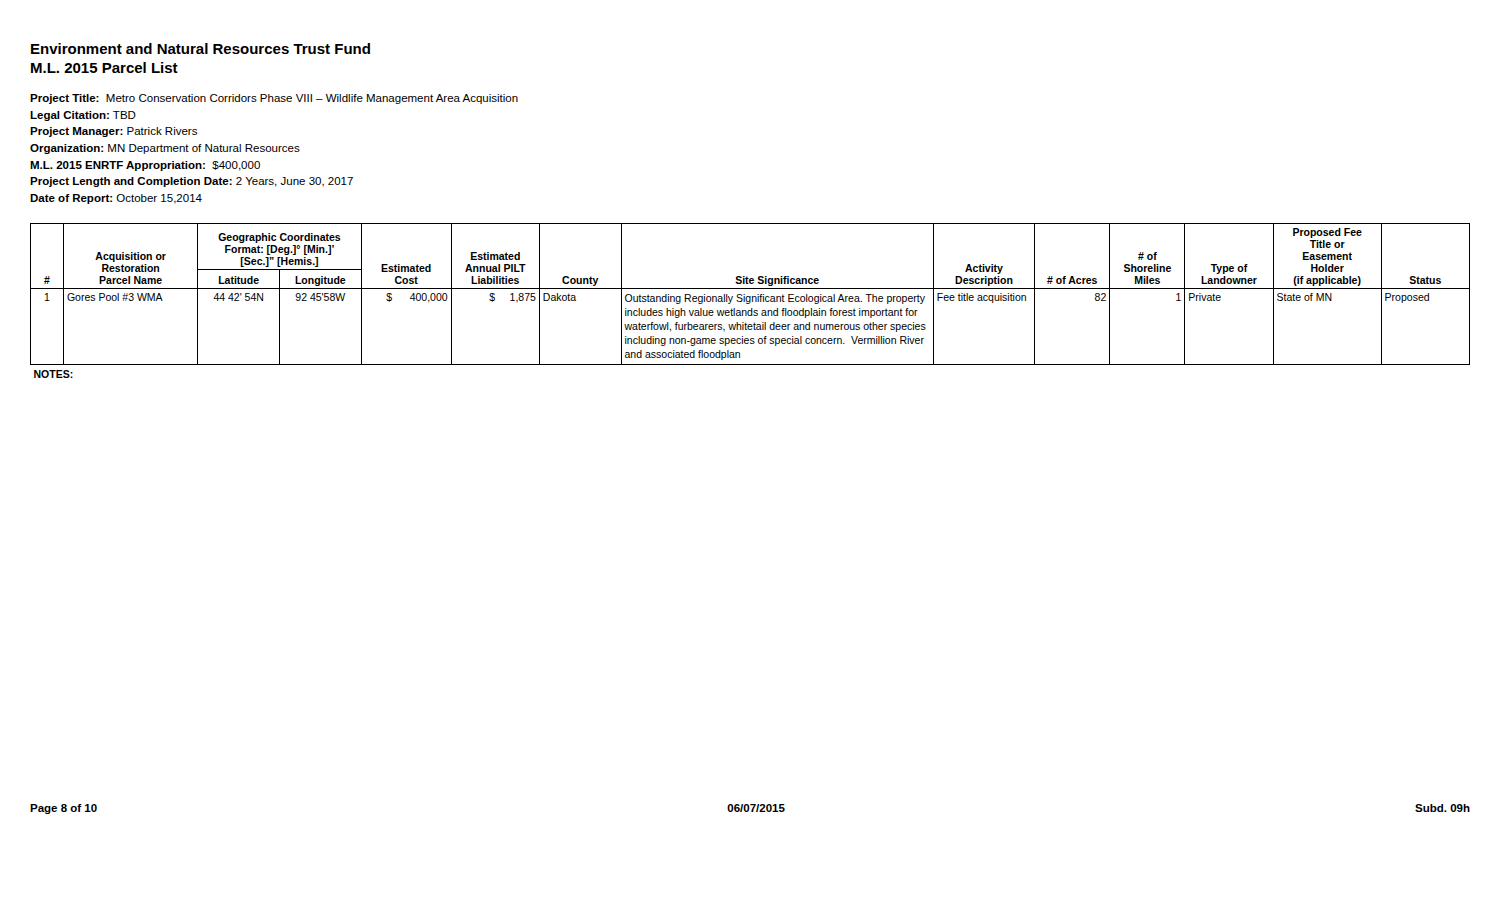Environment and Natural Resources Trust Fund
M.L. 2015 Parcel List
Project Title: Metro Conservation Corridors Phase VIII – Wildlife Management Area Acquisition
Legal Citation: TBD
Project Manager: Patrick Rivers
Organization: MN Department of Natural Resources
M.L. 2015 ENRTF Appropriation: $400,000
Project Length and Completion Date: 2 Years, June 30, 2017
Date of Report: October 15,2014
| # | Acquisition or Restoration Parcel Name | Geographic Coordinates Format: [Deg.]° [Min.]’ [Sec.]” [Hemis.] | Estimated Cost | Estimated Annual PILT Liabilities | County | Site Significance | Activity Description | # of Acres | # of Shoreline Miles | Type of Landowner | Proposed Fee Title or Easement Holder (if applicable) | Status |
| --- | --- | --- | --- | --- | --- | --- | --- | --- | --- | --- | --- | --- |
| Latitude | Longitude |
| 1 | Gores Pool #3 WMA | 44 42' 54N | 92 45'58W | $ 400,000 | $ 1,875 | Dakota | Outstanding Regionally Significant Ecological Area. The property includes high value wetlands and floodplain forest important for waterfowl, furbearers, whitetail deer and numerous other species including non-game species of special concern. Vermillion River and associated floodplan | Fee title acquisition | 82 | 1 | Private | State of MN | Proposed |
| NOTES: |
Page 8 of 10 06/07/2015 Subd. 09h